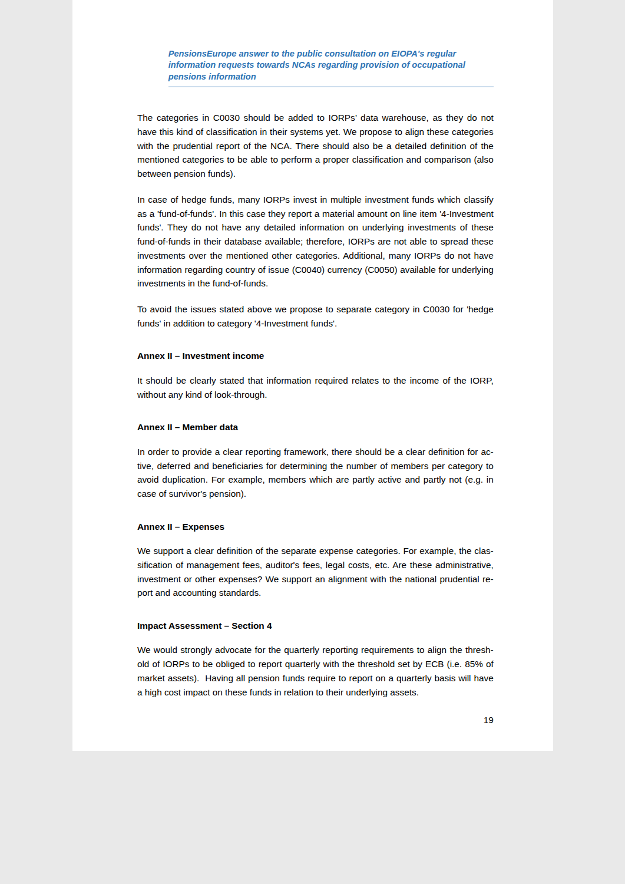PensionsEurope answer to the public consultation on EIOPA's regular information requests towards NCAs regarding provision of occupational pensions information
The categories in C0030 should be added to IORPs’ data warehouse, as they do not have this kind of classification in their systems yet. We propose to align these categories with the prudential report of the NCA. There should also be a detailed definition of the mentioned categories to be able to perform a proper classification and comparison (also between pension funds).
In case of hedge funds, many IORPs invest in multiple investment funds which classify as a 'fund-of-funds'. In this case they report a material amount on line item '4-Investment funds'. They do not have any detailed information on underlying investments of these fund-of-funds in their database available; therefore, IORPs are not able to spread these investments over the mentioned other categories. Additional, many IORPs do not have information regarding country of issue (C0040) currency (C0050) available for underlying investments in the fund-of-funds.
To avoid the issues stated above we propose to separate category in C0030 for 'hedge funds' in addition to category '4-Investment funds'.
Annex II – Investment income
It should be clearly stated that information required relates to the income of the IORP, without any kind of look-through.
Annex II – Member data
In order to provide a clear reporting framework, there should be a clear definition for active, deferred and beneficiaries for determining the number of members per category to avoid duplication. For example, members which are partly active and partly not (e.g. in case of survivor's pension).
Annex II – Expenses
We support a clear definition of the separate expense categories. For example, the classification of management fees, auditor's fees, legal costs, etc. Are these administrative, investment or other expenses? We support an alignment with the national prudential report and accounting standards.
Impact Assessment – Section 4
We would strongly advocate for the quarterly reporting requirements to align the threshold of IORPs to be obliged to report quarterly with the threshold set by ECB (i.e. 85% of market assets). Having all pension funds require to report on a quarterly basis will have a high cost impact on these funds in relation to their underlying assets.
19